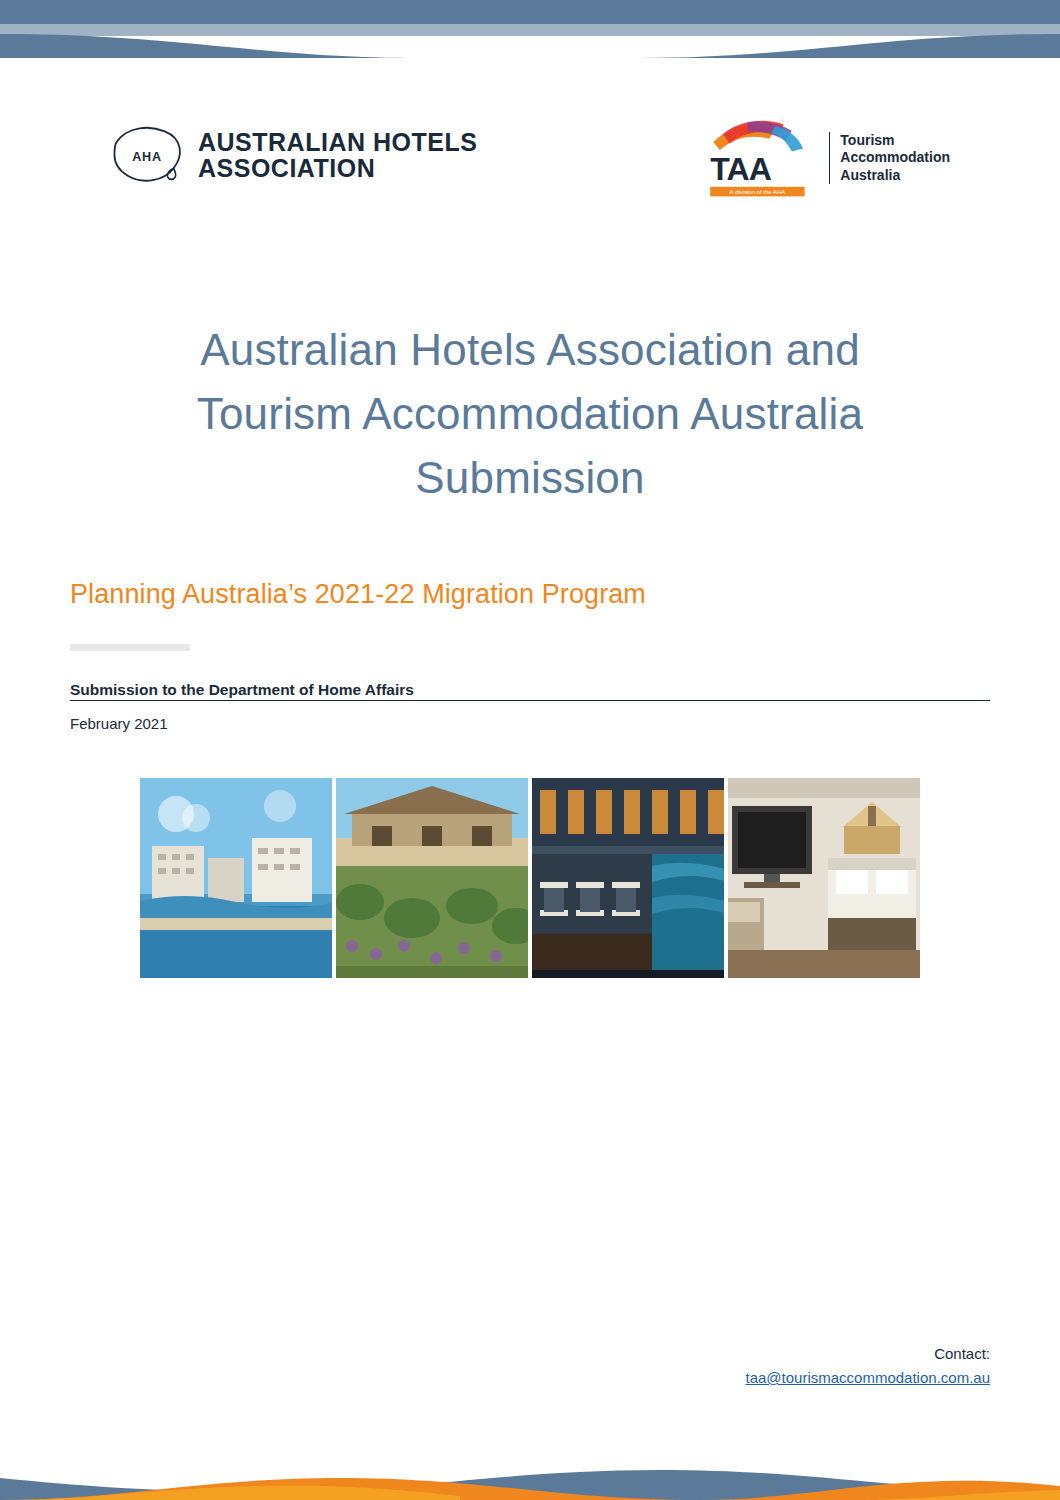AHA
Australian Hotels
Association
TAA A division of the AHA
Tourism
Accommodation
Australia
Australian Hotels Association and Tourism Accommodation Australia Submission
Planning Australia’s 2021-22 Migration Program
Submission to the Department of Home Affairs
February 2021
Contact:
taa@tourismaccommodation.com.au